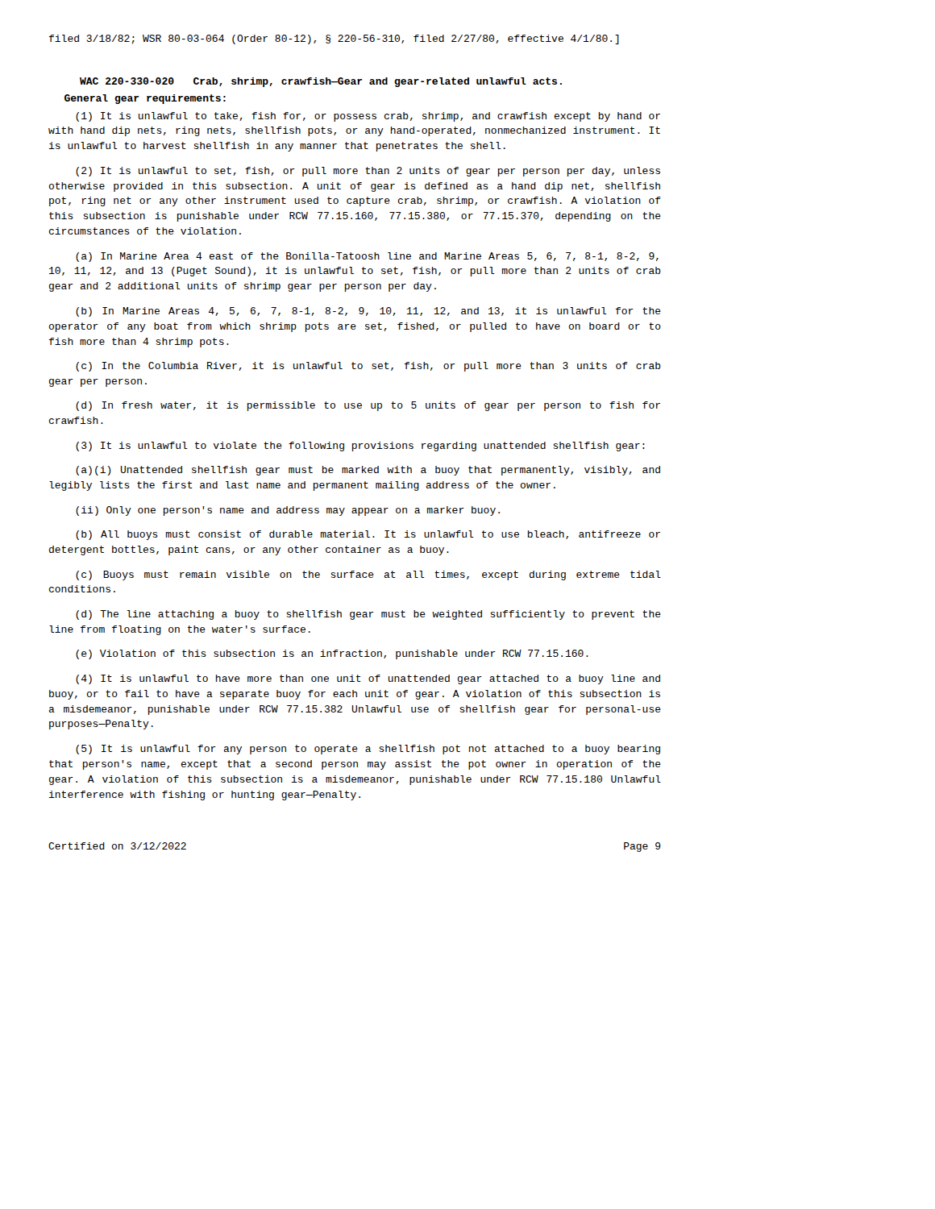filed 3/18/82; WSR 80-03-064 (Order 80-12), § 220-56-310, filed 2/27/80, effective 4/1/80.]
WAC 220-330-020 Crab, shrimp, crawfish—Gear and gear-related unlawful acts.
General gear requirements:
(1) It is unlawful to take, fish for, or possess crab, shrimp, and crawfish except by hand or with hand dip nets, ring nets, shellfish pots, or any hand-operated, nonmechanized instrument. It is unlawful to harvest shellfish in any manner that penetrates the shell.
(2) It is unlawful to set, fish, or pull more than 2 units of gear per person per day, unless otherwise provided in this subsection. A unit of gear is defined as a hand dip net, shellfish pot, ring net or any other instrument used to capture crab, shrimp, or crawfish. A violation of this subsection is punishable under RCW 77.15.160, 77.15.380, or 77.15.370, depending on the circumstances of the violation.
(a) In Marine Area 4 east of the Bonilla-Tatoosh line and Marine Areas 5, 6, 7, 8-1, 8-2, 9, 10, 11, 12, and 13 (Puget Sound), it is unlawful to set, fish, or pull more than 2 units of crab gear and 2 additional units of shrimp gear per person per day.
(b) In Marine Areas 4, 5, 6, 7, 8-1, 8-2, 9, 10, 11, 12, and 13, it is unlawful for the operator of any boat from which shrimp pots are set, fished, or pulled to have on board or to fish more than 4 shrimp pots.
(c) In the Columbia River, it is unlawful to set, fish, or pull more than 3 units of crab gear per person.
(d) In fresh water, it is permissible to use up to 5 units of gear per person to fish for crawfish.
(3) It is unlawful to violate the following provisions regarding unattended shellfish gear:
(a)(i) Unattended shellfish gear must be marked with a buoy that permanently, visibly, and legibly lists the first and last name and permanent mailing address of the owner.
(ii) Only one person's name and address may appear on a marker buoy.
(b) All buoys must consist of durable material. It is unlawful to use bleach, antifreeze or detergent bottles, paint cans, or any other container as a buoy.
(c) Buoys must remain visible on the surface at all times, except during extreme tidal conditions.
(d) The line attaching a buoy to shellfish gear must be weighted sufficiently to prevent the line from floating on the water's surface.
(e) Violation of this subsection is an infraction, punishable under RCW 77.15.160.
(4) It is unlawful to have more than one unit of unattended gear attached to a buoy line and buoy, or to fail to have a separate buoy for each unit of gear. A violation of this subsection is a misdemeanor, punishable under RCW 77.15.382 Unlawful use of shellfish gear for personal-use purposes—Penalty.
(5) It is unlawful for any person to operate a shellfish pot not attached to a buoy bearing that person's name, except that a second person may assist the pot owner in operation of the gear. A violation of this subsection is a misdemeanor, punishable under RCW 77.15.180 Unlawful interference with fishing or hunting gear—Penalty.
Certified on 3/12/2022 Page 9